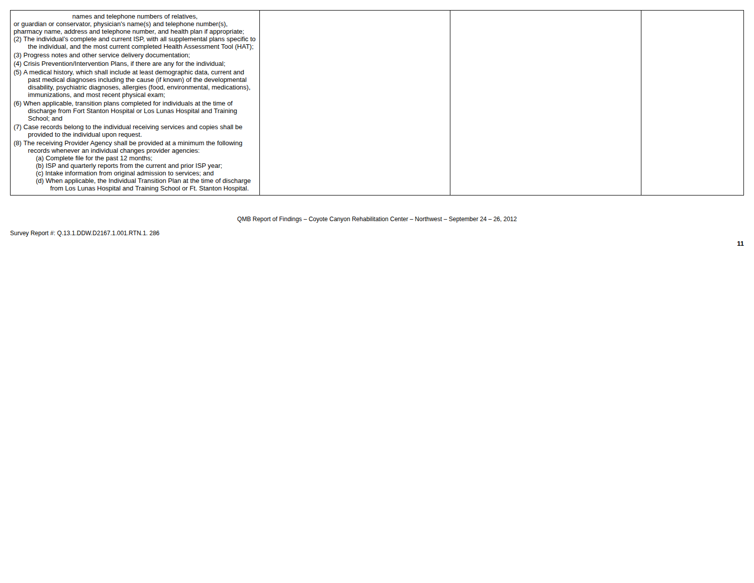| names and telephone numbers of relatives, or guardian or conservator, physician's name(s) and telephone number(s), pharmacy name, address and telephone number, and health plan if appropriate; (2) The individual’s complete and current ISP, with all supplemental plans specific to the individual, and the most current completed Health Assessment Tool (HAT); (3) Progress notes and other service delivery documentation; (4) Crisis Prevention/Intervention Plans, if there are any for the individual; (5) A medical history, which shall include at least demographic data, current and past medical diagnoses including the cause (if known) of the developmental disability, psychiatric diagnoses, allergies (food, environmental, medications), immunizations, and most recent physical exam; (6) When applicable, transition plans completed for individuals at the time of discharge from Fort Stanton Hospital or Los Lunas Hospital and Training School; and (7) Case records belong to the individual receiving services and copies shall be provided to the individual upon request. (8) The receiving Provider Agency shall be provided at a minimum the following records whenever an individual changes provider agencies: (a) Complete file for the past 12 months; (b) ISP and quarterly reports from the current and prior ISP year; (c) Intake information from original admission to services; and (d) When applicable, the Individual Transition Plan at the time of discharge from Los Lunas Hospital and Training School or Ft. Stanton Hospital. | | | |
QMB Report of Findings – Coyote Canyon Rehabilitation Center – Northwest – September 24 – 26, 2012
Survey Report #: Q.13.1.DDW.D2167.1.001.RTN.1. 286
11